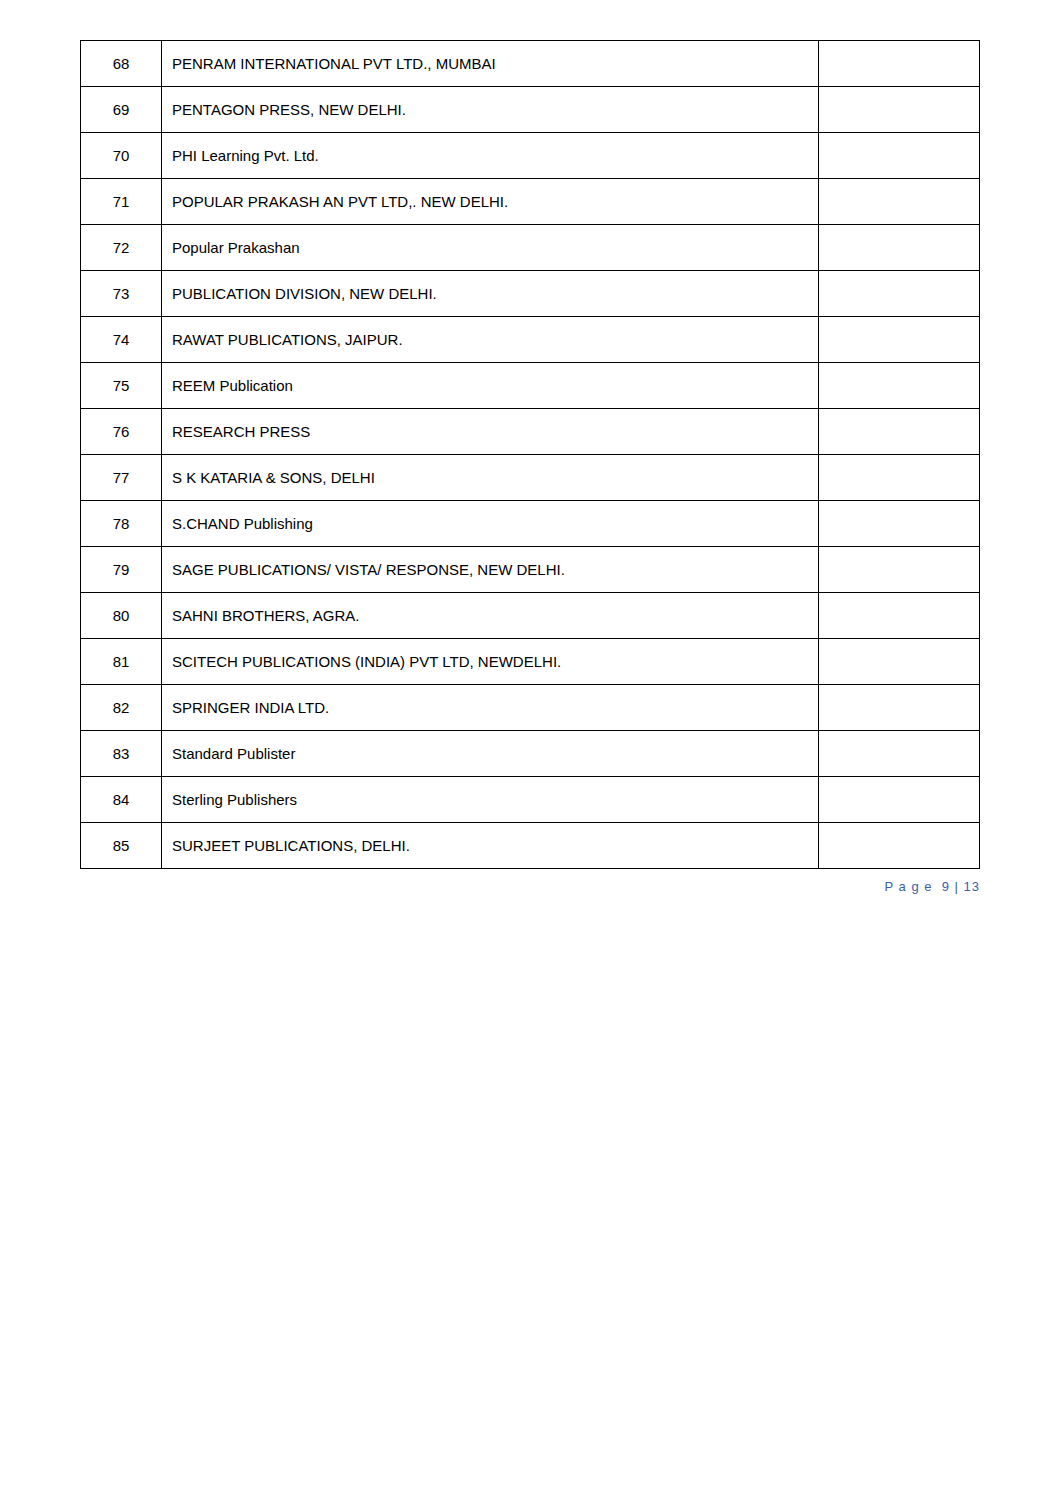| 68 | PENRAM INTERNATIONAL PVT LTD., MUMBAI | |
| 69 | PENTAGON PRESS, NEW DELHI. | |
| 70 | PHI Learning Pvt. Ltd. | |
| 71 | POPULAR PRAKASH AN PVT LTD,. NEW DELHI. | |
| 72 | Popular Prakashan | |
| 73 | PUBLICATION DIVISION, NEW DELHI. | |
| 74 | RAWAT PUBLICATIONS, JAIPUR. | |
| 75 | REEM Publication | |
| 76 | RESEARCH PRESS | |
| 77 | S K KATARIA & SONS, DELHI | |
| 78 | S.CHAND Publishing | |
| 79 | SAGE PUBLICATIONS/ VISTA/ RESPONSE, NEW DELHI. | |
| 80 | SAHNI BROTHERS, AGRA. | |
| 81 | SCITECH PUBLICATIONS (INDIA) PVT LTD, NEWDELHI. | |
| 82 | SPRINGER INDIA LTD. | |
| 83 | Standard Publister | |
| 84 | Sterling Publishers | |
| 85 | SURJEET PUBLICATIONS, DELHI. | |
P a g e 9 | 13